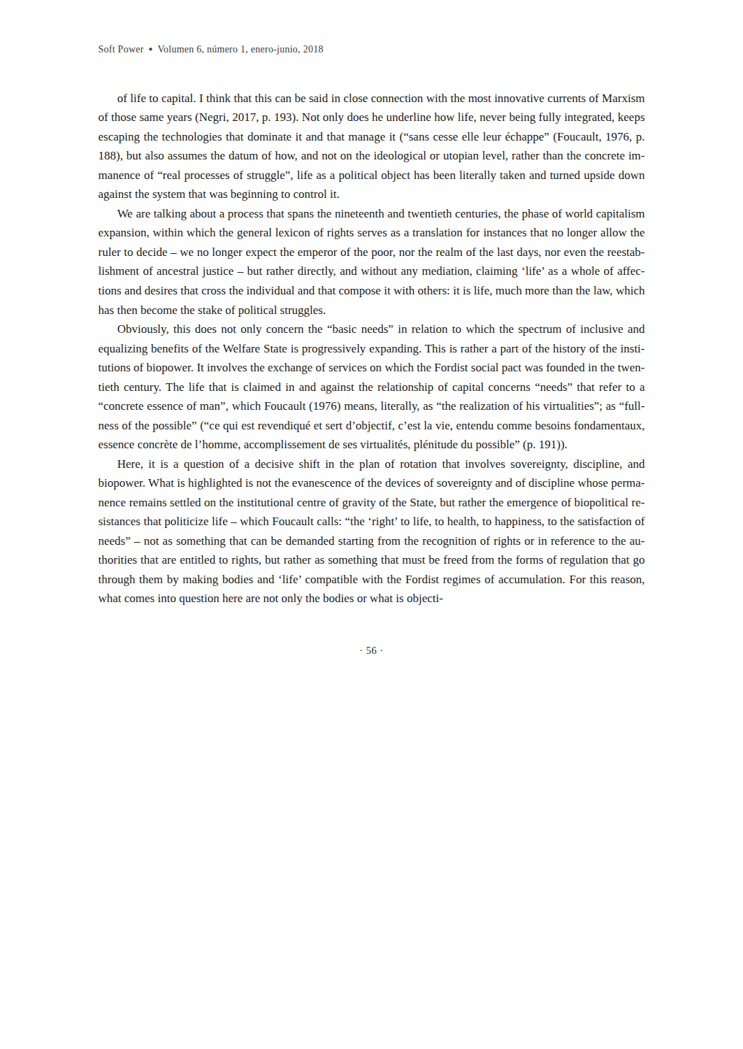Soft Power●Volumen 6, número 1, enero-junio, 2018
of life to capital. I think that this can be said in close connection with the most innovative currents of Marxism of those same years (Negri, 2017, p. 193). Not only does he underline how life, never being fully integrated, keeps escaping the technologies that dominate it and that manage it (“sans cesse elle leur échappe” (Foucault, 1976, p. 188), but also assumes the datum of how, and not on the ideological or utopian level, rather than the concrete immanence of “real processes of struggle”, life as a political object has been literally taken and turned upside down against the system that was beginning to control it.
We are talking about a process that spans the nineteenth and twentieth centuries, the phase of world capitalism expansion, within which the general lexicon of rights serves as a translation for instances that no longer allow the ruler to decide – we no longer expect the emperor of the poor, nor the realm of the last days, nor even the reestablishment of ancestral justice – but rather directly, and without any mediation, claiming ‘life’ as a whole of affections and desires that cross the individual and that compose it with others: it is life, much more than the law, which has then become the stake of political struggles.
Obviously, this does not only concern the “basic needs” in relation to which the spectrum of inclusive and equalizing benefits of the Welfare State is progressively expanding. This is rather a part of the history of the institutions of biopower. It involves the exchange of services on which the Fordist social pact was founded in the twentieth century. The life that is claimed in and against the relationship of capital concerns “needs” that refer to a “concrete essence of man”, which Foucault (1976) means, literally, as “the realization of his virtualities”; as “fullness of the possible” (“ce qui est revendiqué et sert d’objectif, c’est la vie, entendu comme besoins fondamentaux, essence concrète de l’homme, accomplissement de ses virtualités, plénitude du possible” (p. 191)).
Here, it is a question of a decisive shift in the plan of rotation that involves sovereignty, discipline, and biopower. What is highlighted is not the evanescence of the devices of sovereignty and of discipline whose permanence remains settled on the institutional centre of gravity of the State, but rather the emergence of biopolitical resistances that politicize life – which Foucault calls: “the ‘right’ to life, to health, to happiness, to the satisfaction of needs” – not as something that can be demanded starting from the recognition of rights or in reference to the authorities that are entitled to rights, but rather as something that must be freed from the forms of regulation that go through them by making bodies and ‘life’ compatible with the Fordist regimes of accumulation. For this reason, what comes into question here are not only the bodies or what is objecti-
· 56 ·